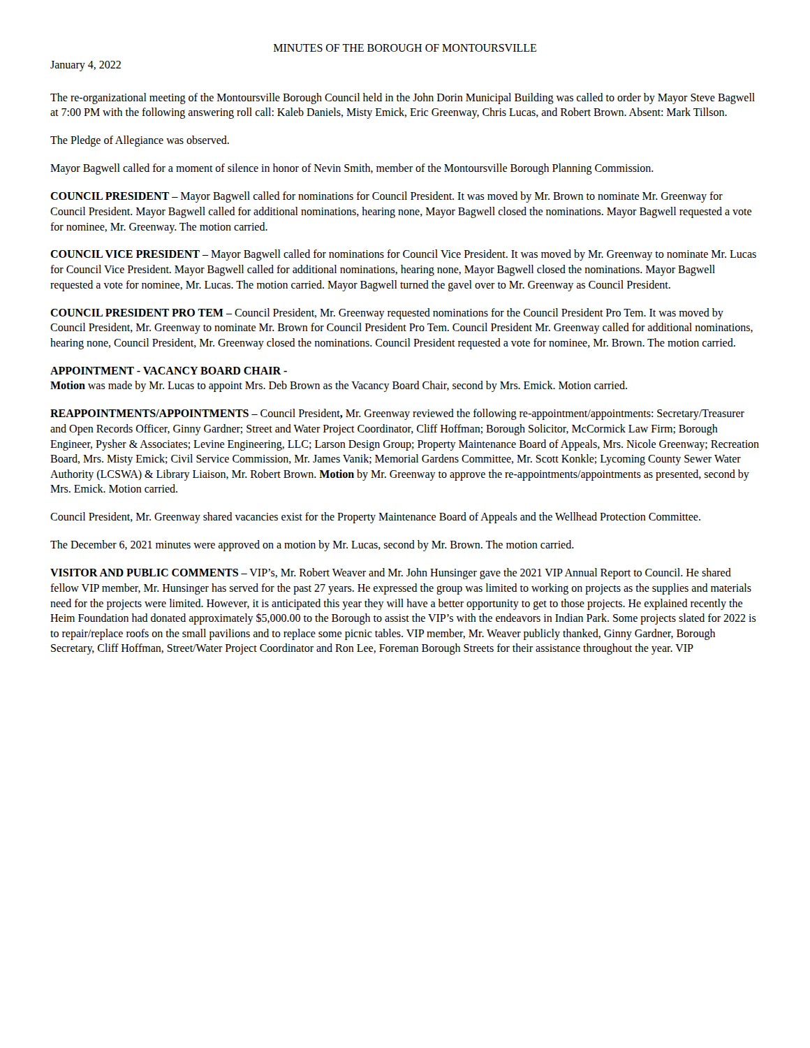MINUTES OF THE BOROUGH OF MONTOURSVILLE
January 4, 2022
The re-organizational meeting of the Montoursville Borough Council held in the John Dorin Municipal Building was called to order by Mayor Steve Bagwell at 7:00 PM with the following answering roll call: Kaleb Daniels, Misty Emick, Eric Greenway, Chris Lucas, and Robert Brown. Absent: Mark Tillson.
The Pledge of Allegiance was observed.
Mayor Bagwell called for a moment of silence in honor of Nevin Smith, member of the Montoursville Borough Planning Commission.
COUNCIL PRESIDENT – Mayor Bagwell called for nominations for Council President. It was moved by Mr. Brown to nominate Mr. Greenway for Council President. Mayor Bagwell called for additional nominations, hearing none, Mayor Bagwell closed the nominations. Mayor Bagwell requested a vote for nominee, Mr. Greenway. The motion carried.
COUNCIL VICE PRESIDENT – Mayor Bagwell called for nominations for Council Vice President. It was moved by Mr. Greenway to nominate Mr. Lucas for Council Vice President. Mayor Bagwell called for additional nominations, hearing none, Mayor Bagwell closed the nominations. Mayor Bagwell requested a vote for nominee, Mr. Lucas. The motion carried. Mayor Bagwell turned the gavel over to Mr. Greenway as Council President.
COUNCIL PRESIDENT PRO TEM – Council President, Mr. Greenway requested nominations for the Council President Pro Tem. It was moved by Council President, Mr. Greenway to nominate Mr. Brown for Council President Pro Tem. Council President Mr. Greenway called for additional nominations, hearing none, Council President, Mr. Greenway closed the nominations. Council President requested a vote for nominee, Mr. Brown. The motion carried.
APPOINTMENT - VACANCY BOARD CHAIR -
Motion was made by Mr. Lucas to appoint Mrs. Deb Brown as the Vacancy Board Chair, second by Mrs. Emick. Motion carried.
REAPPOINTMENTS/APPOINTMENTS – Council President, Mr. Greenway reviewed the following re-appointment/appointments: Secretary/Treasurer and Open Records Officer, Ginny Gardner; Street and Water Project Coordinator, Cliff Hoffman; Borough Solicitor, McCormick Law Firm; Borough Engineer, Pysher & Associates; Levine Engineering, LLC; Larson Design Group; Property Maintenance Board of Appeals, Mrs. Nicole Greenway; Recreation Board, Mrs. Misty Emick; Civil Service Commission, Mr. James Vanik; Memorial Gardens Committee, Mr. Scott Konkle; Lycoming County Sewer Water Authority (LCSWA) & Library Liaison, Mr. Robert Brown. Motion by Mr. Greenway to approve the re-appointments/appointments as presented, second by Mrs. Emick. Motion carried.
Council President, Mr. Greenway shared vacancies exist for the Property Maintenance Board of Appeals and the Wellhead Protection Committee.
The December 6, 2021 minutes were approved on a motion by Mr. Lucas, second by Mr. Brown. The motion carried.
VISITOR AND PUBLIC COMMENTS – VIP’s, Mr. Robert Weaver and Mr. John Hunsinger gave the 2021 VIP Annual Report to Council. He shared fellow VIP member, Mr. Hunsinger has served for the past 27 years. He expressed the group was limited to working on projects as the supplies and materials need for the projects were limited. However, it is anticipated this year they will have a better opportunity to get to those projects. He explained recently the Heim Foundation had donated approximately $5,000.00 to the Borough to assist the VIP’s with the endeavors in Indian Park. Some projects slated for 2022 is to repair/replace roofs on the small pavilions and to replace some picnic tables. VIP member, Mr. Weaver publicly thanked, Ginny Gardner, Borough Secretary, Cliff Hoffman, Street/Water Project Coordinator and Ron Lee, Foreman Borough Streets for their assistance throughout the year. VIP